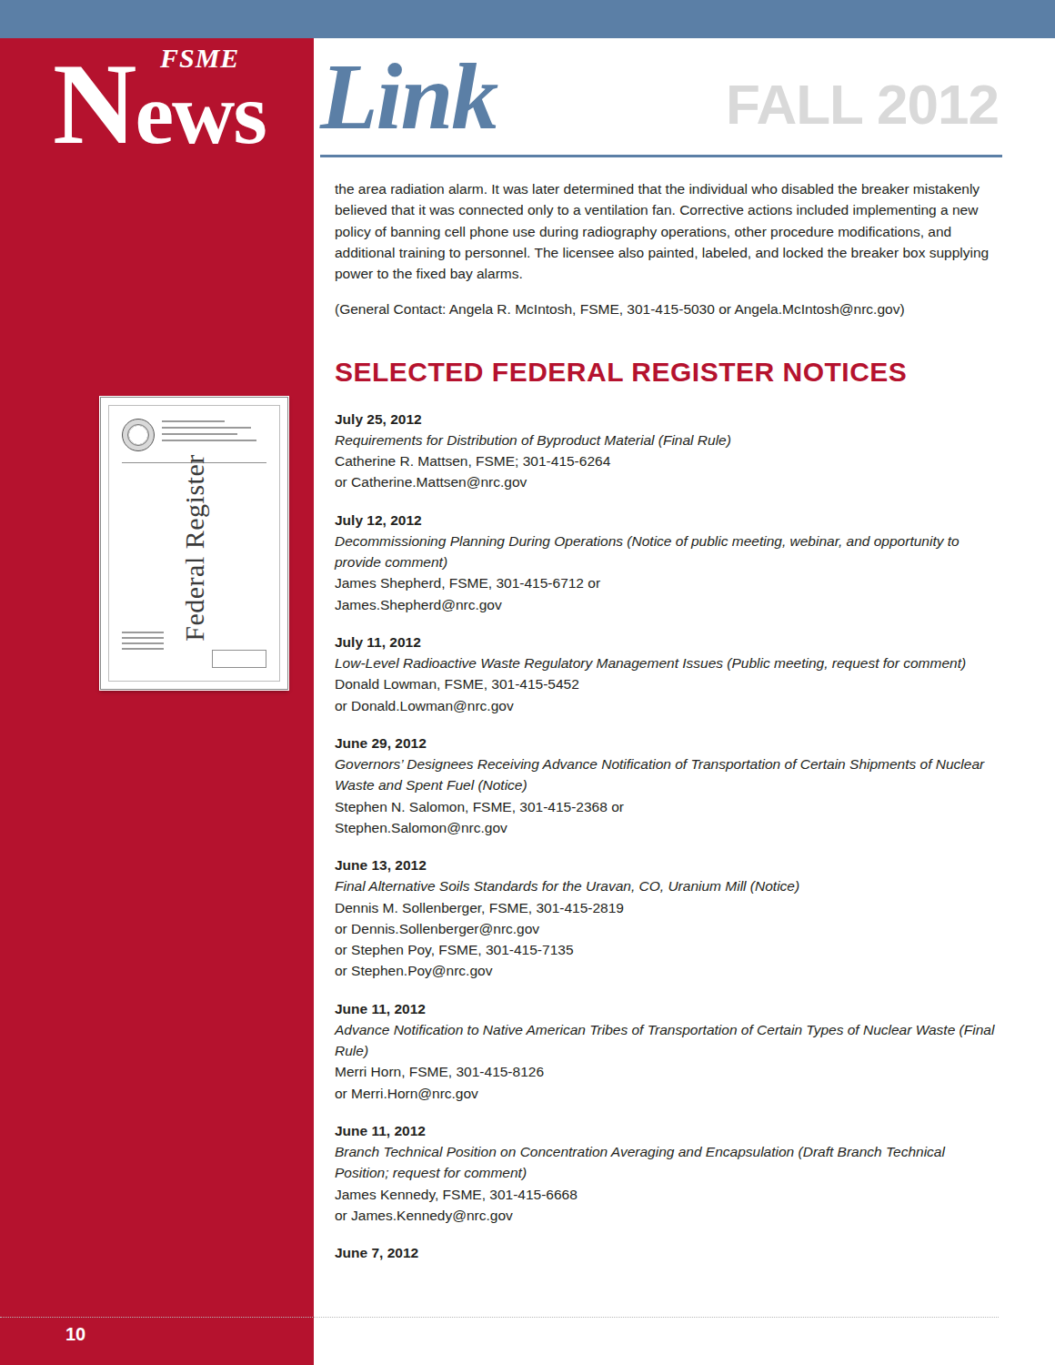FSME News
Link
FALL 2012
Federal Register
the area radiation alarm. It was later determined that the individual who disabled the breaker mistakenly believed that it was connected only to a ventilation fan. Corrective actions included implementing a new policy of banning cell phone use during radiography operations, other procedure modifications, and additional training to personnel. The licensee also painted, labeled, and locked the breaker box supplying power to the fixed bay alarms.
(General Contact: Angela R. McIntosh, FSME, 301-415-5030 or Angela.McIntosh@nrc.gov)
SELECTED FEDERAL REGISTER NOTICES
July 25, 2012
Requirements for Distribution of Byproduct Material (Final Rule)
Catherine R. Mattsen, FSME; 301-415-6264
or Catherine.Mattsen@nrc.gov
July 12, 2012
Decommissioning Planning During Operations (Notice of public meeting, webinar, and opportunity to provide comment)
James Shepherd, FSME, 301-415-6712 or
James.Shepherd@nrc.gov
July 11, 2012
Low-Level Radioactive Waste Regulatory Management Issues (Public meeting, request for comment)
Donald Lowman, FSME, 301-415-5452
or Donald.Lowman@nrc.gov
June 29, 2012
Governors’ Designees Receiving Advance Notification of Transportation of Certain Shipments of Nuclear Waste and Spent Fuel (Notice)
Stephen N. Salomon, FSME, 301-415-2368 or
Stephen.Salomon@nrc.gov
June 13, 2012
Final Alternative Soils Standards for the Uravan, CO, Uranium Mill (Notice)
Dennis M. Sollenberger, FSME, 301-415-2819
or Dennis.Sollenberger@nrc.gov
or Stephen Poy, FSME, 301-415-7135
or Stephen.Poy@nrc.gov
June 11, 2012
Advance Notification to Native American Tribes of Transportation of Certain Types of Nuclear Waste (Final Rule)
Merri Horn, FSME, 301-415-8126
or Merri.Horn@nrc.gov
June 11, 2012
Branch Technical Position on Concentration Averaging and Encapsulation (Draft Branch Technical Position; request for comment)
James Kennedy, FSME, 301-415-6668
or James.Kennedy@nrc.gov
June 7, 2012
10